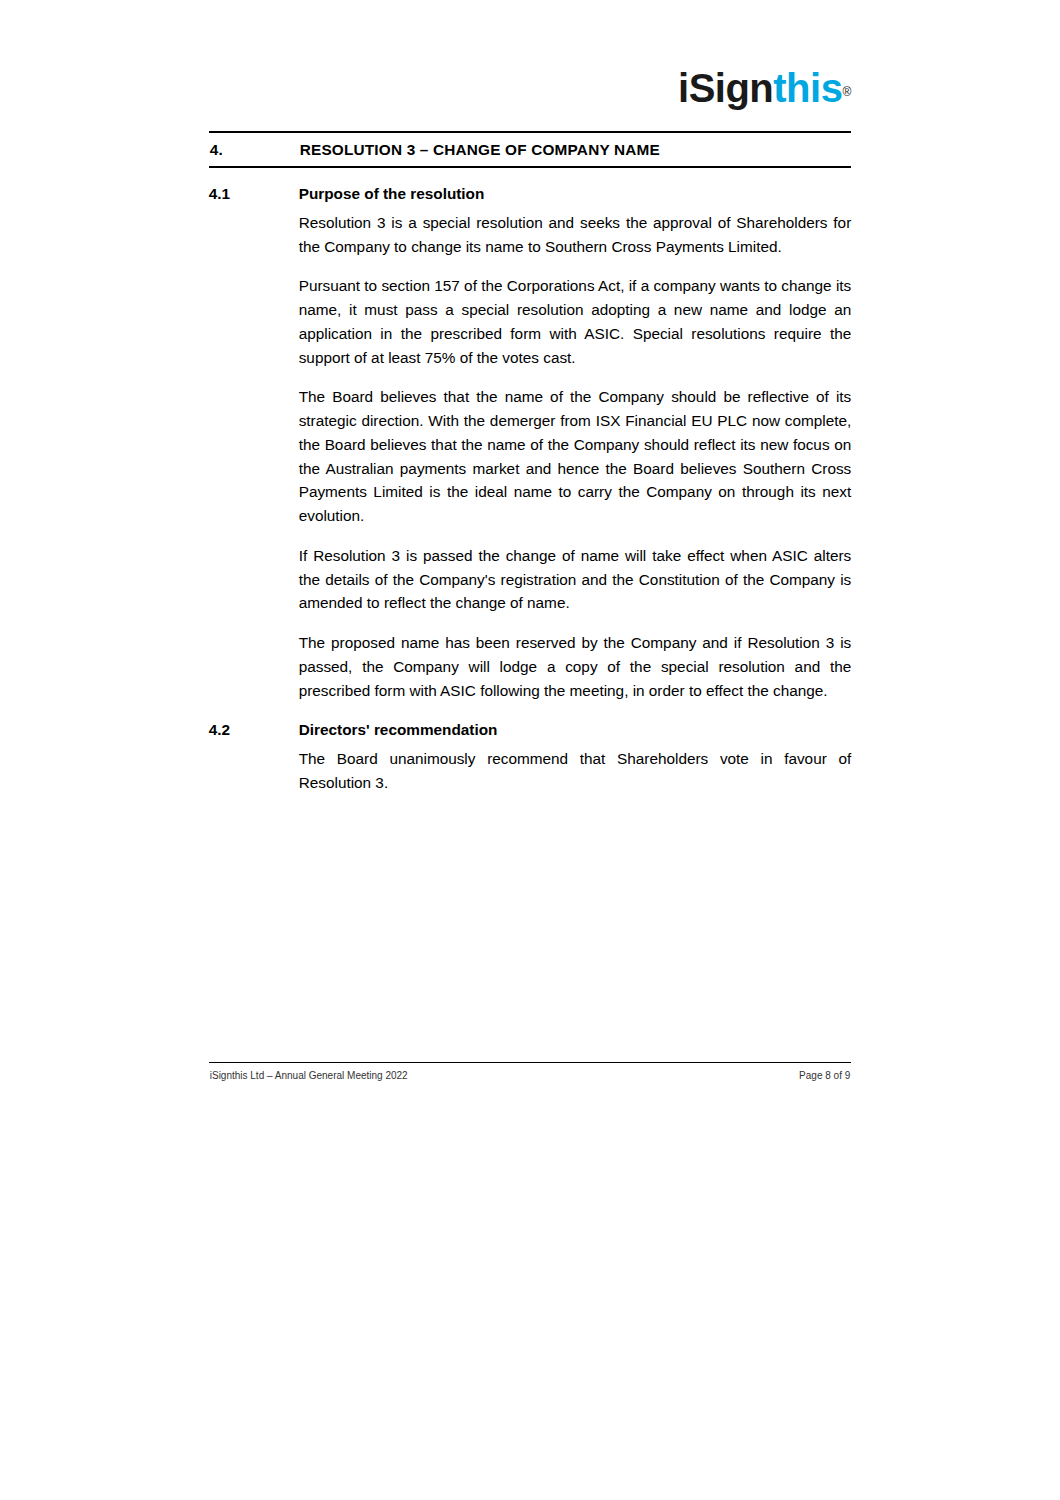iSign this®
| 4. | RESOLUTION 3 – CHANGE OF COMPANY NAME |
4.1
Purpose of the resolution
Resolution 3 is a special resolution and seeks the approval of Shareholders for the Company to change its name to Southern Cross Payments Limited.
Pursuant to section 157 of the Corporations Act, if a company wants to change its name, it must pass a special resolution adopting a new name and lodge an application in the prescribed form with ASIC. Special resolutions require the support of at least 75% of the votes cast.
The Board believes that the name of the Company should be reflective of its strategic direction. With the demerger from ISX Financial EU PLC now complete, the Board believes that the name of the Company should reflect its new focus on the Australian payments market and hence the Board believes Southern Cross Payments Limited is the ideal name to carry the Company on through its next evolution.
If Resolution 3 is passed the change of name will take effect when ASIC alters the details of the Company's registration and the Constitution of the Company is amended to reflect the change of name.
The proposed name has been reserved by the Company and if Resolution 3 is passed, the Company will lodge a copy of the special resolution and the prescribed form with ASIC following the meeting, in order to effect the change.
4.2
Directors' recommendation
The Board unanimously recommend that Shareholders vote in favour of Resolution 3.
| iSignthis Ltd – Annual General Meeting 2022 | Page 8 of 9 |